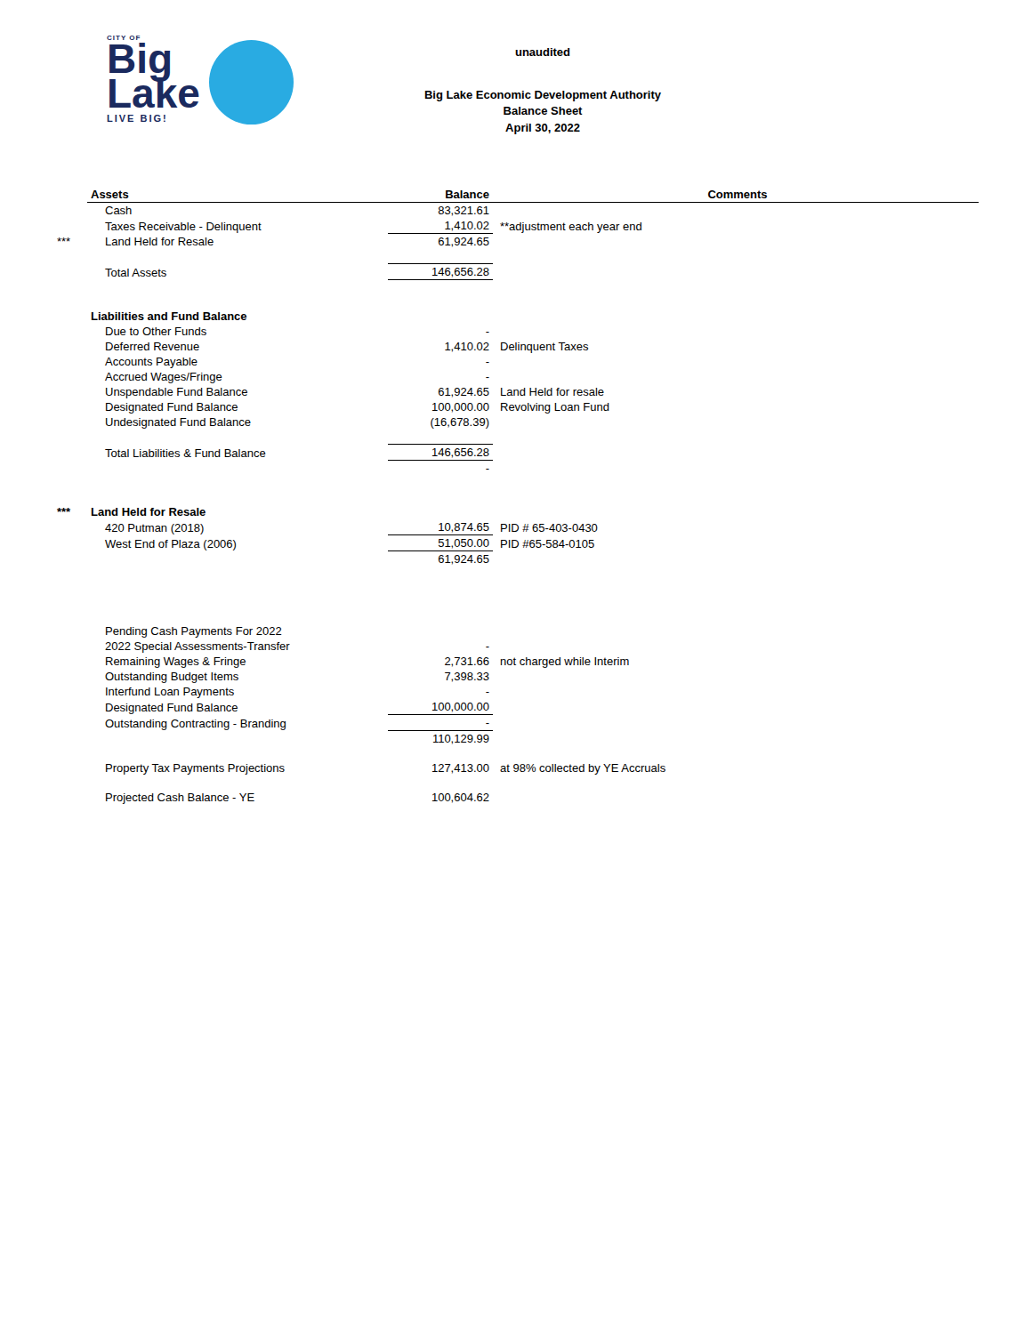CITY OF
Big
Lake
LIVE BIG!
unaudited
Big Lake Economic Development Authority
Balance Sheet
April 30, 2022
| | Assets | Balance | Comments |
| | Cash | 83,321.61 | |
| | Taxes Receivable - Delinquent | 1,410.02 | **adjustment each year end |
| *** | Land Held for Resale | 61,924.65 | |
| | Total Assets | 146,656.28 | |
| | Liabilities and Fund Balance | | |
| | Due to Other Funds | - | |
| | Deferred Revenue | 1,410.02 | Delinquent Taxes |
| | Accounts Payable | - | |
| | Accrued Wages/Fringe | - | |
| | Unspendable Fund Balance | 61,924.65 | Land Held for resale |
| | Designated Fund Balance | 100,000.00 | Revolving Loan Fund |
| | Undesignated Fund Balance | (16,678.39) | |
| | Total Liabilities & Fund Balance | 146,656.28 | |
| | | - | |
| *** | Land Held for Resale | | |
| | 420 Putman (2018) | 10,874.65 | PID # 65-403-0430 |
| | West End of Plaza (2006) | 51,050.00 | PID #65-584-0105 |
| | | 61,924.65 | |
| | Pending Cash Payments For 2022 | | |
| | 2022 Special Assessments-Transfer | - | |
| | Remaining Wages & Fringe | 2,731.66 | not charged while Interim |
| | Outstanding Budget Items | 7,398.33 | |
| | Interfund Loan Payments | - | |
| | Designated Fund Balance | 100,000.00 | |
| | Outstanding Contracting - Branding | - | |
| | | 110,129.99 | |
| | Property Tax Payments Projections | 127,413.00 | at 98% collected by YE Accruals |
| | Projected Cash Balance - YE | 100,604.62 | |